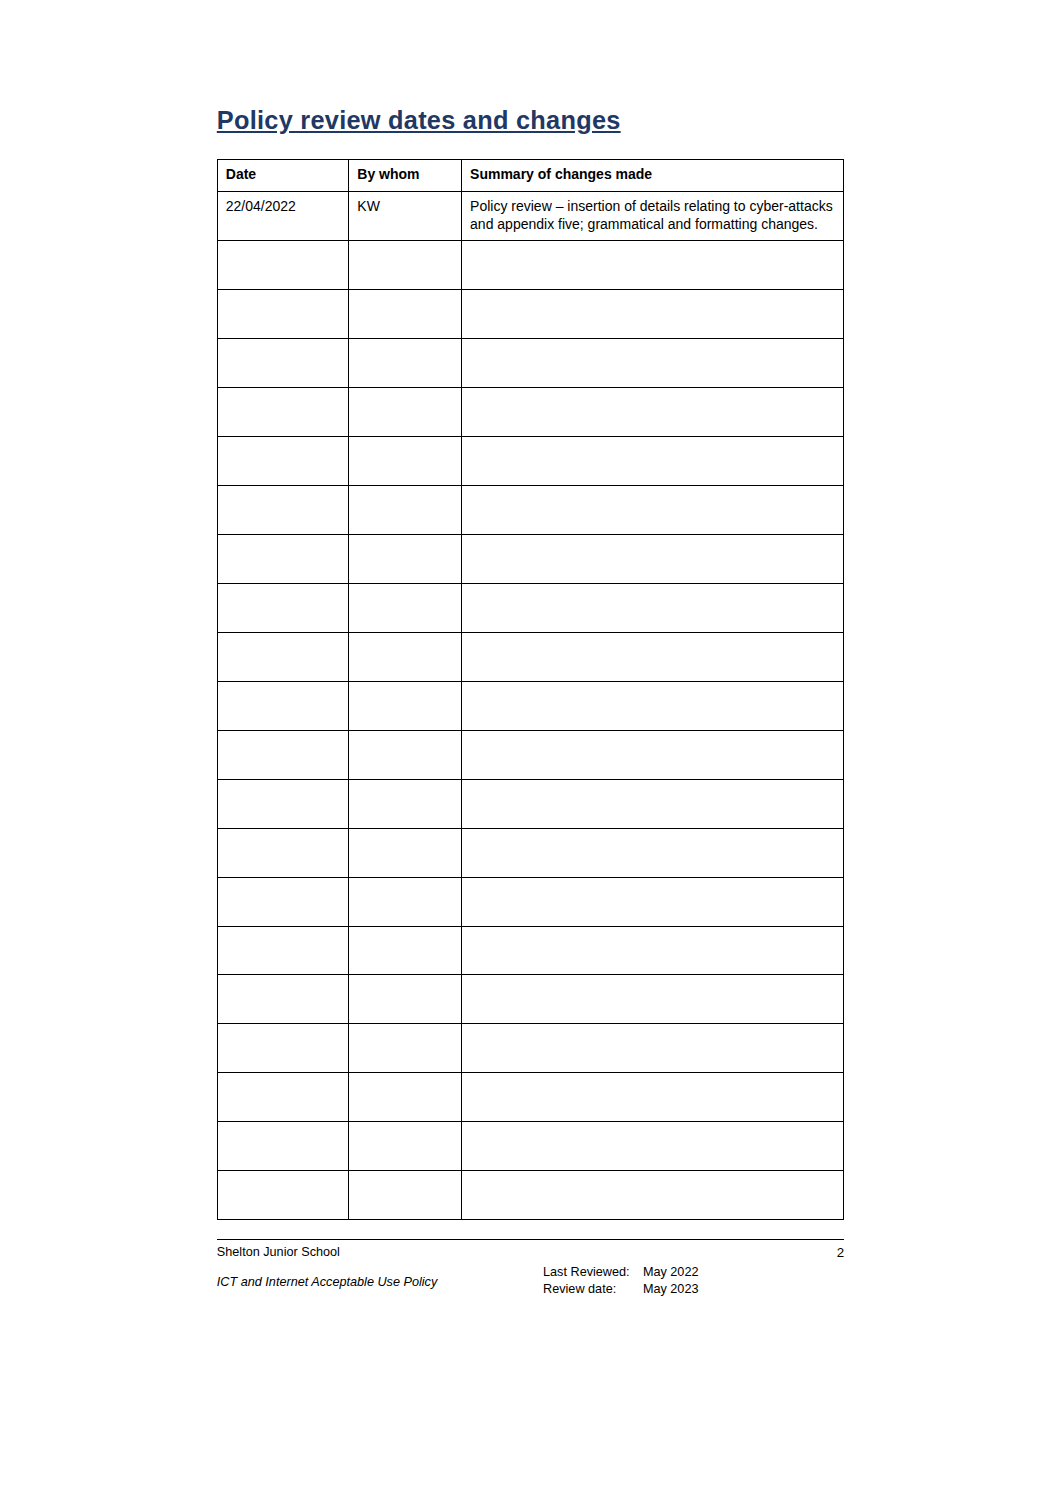Policy review dates and changes
| Date | By whom | Summary of changes made |
| --- | --- | --- |
| 22/04/2022 | KW | Policy review – insertion of details relating to cyber-attacks and appendix five; grammatical and formatting changes. |
Shelton Junior School 2
ICT and Internet Acceptable Use Policy
| Last Reviewed: | May 2022 |
| Review date: | May 2023 |